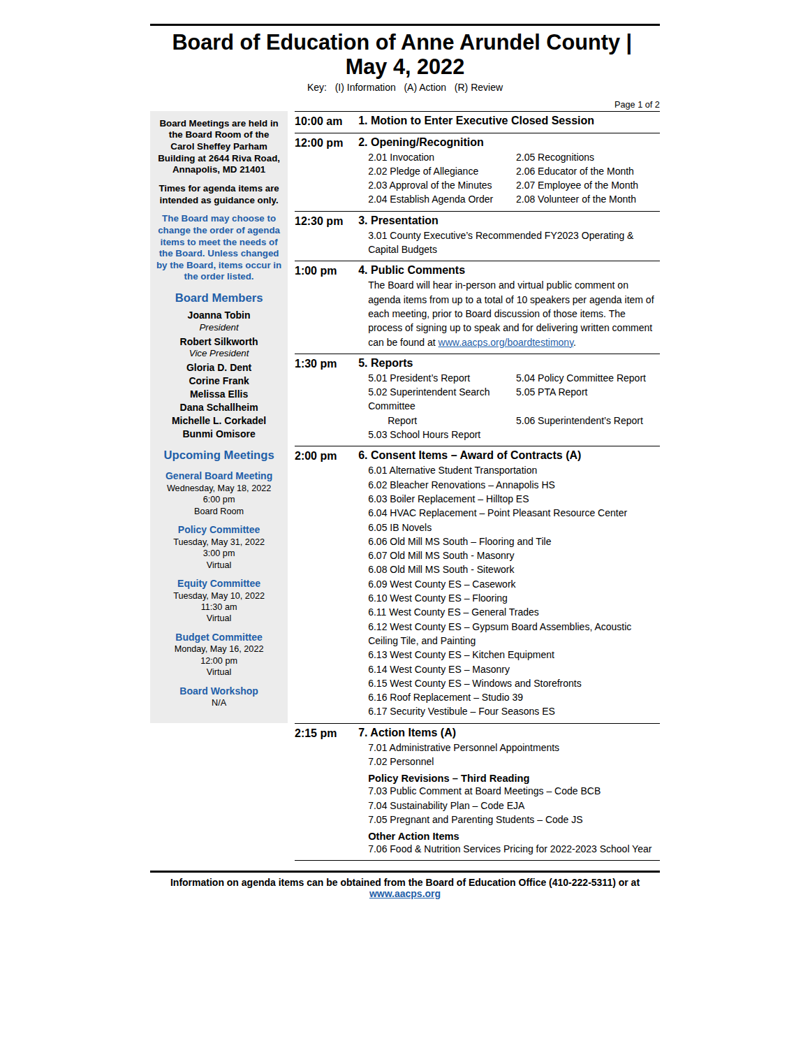Board of Education of Anne Arundel County | May 4, 2022
Key: (I) Information (A) Action (R) Review
Page 1 of 2
Board Meetings are held in the Board Room of the Carol Sheffey Parham Building at 2644 Riva Road, Annapolis, MD 21401
Times for agenda items are intended as guidance only.
The Board may choose to change the order of agenda items to meet the needs of the Board. Unless changed by the Board, items occur in the order listed.
Board Members
Joanna Tobin
President
Robert Silkworth
Vice President
Gloria D. Dent
Corine Frank
Melissa Ellis
Dana Schallheim
Michelle L. Corkadel
Bunmi Omisore
Upcoming Meetings
General Board Meeting
Wednesday, May 18, 2022
6:00 pm
Board Room
Policy Committee
Tuesday, May 31, 2022
3:00 pm
Virtual
Equity Committee
Tuesday, May 10, 2022
11:30 am
Virtual
Budget Committee
Monday, May 16, 2022
12:00 pm
Virtual
Board Workshop
N/A
10:00 am
1. Motion to Enter Executive Closed Session
12:00 pm
2. Opening/Recognition
2.01 Invocation
2.02 Pledge of Allegiance
2.03 Approval of the Minutes
2.04 Establish Agenda Order
2.05 Recognitions
2.06 Educator of the Month
2.07 Employee of the Month
2.08 Volunteer of the Month
12:30 pm
3. Presentation
3.01 County Executive’s Recommended FY2023 Operating & Capital Budgets
1:00 pm
4. Public Comments
The Board will hear in-person and virtual public comment on agenda items from up to a total of 10 speakers per agenda item of each meeting, prior to Board discussion of those items. The process of signing up to speak and for delivering written comment can be found at www.aacps.org/boardtestimony.
1:30 pm
5. Reports
5.01 President’s Report
5.02 Superintendent Search Committee
Report
5.03 School Hours Report
5.04 Policy Committee Report
5.05 PTA Report
5.06 Superintendent’s Report
2:00 pm
6. Consent Items – Award of Contracts (A)
6.01 Alternative Student Transportation
6.02 Bleacher Renovations – Annapolis HS
6.03 Boiler Replacement – Hilltop ES
6.04 HVAC Replacement – Point Pleasant Resource Center
6.05 IB Novels
6.06 Old Mill MS South – Flooring and Tile
6.07 Old Mill MS South - Masonry
6.08 Old Mill MS South - Sitework
6.09 West County ES – Casework
6.10 West County ES – Flooring
6.11 West County ES – General Trades
6.12 West County ES – Gypsum Board Assemblies, Acoustic Ceiling Tile, and Painting
6.13 West County ES – Kitchen Equipment
6.14 West County ES – Masonry
6.15 West County ES – Windows and Storefronts
6.16 Roof Replacement – Studio 39
6.17 Security Vestibule – Four Seasons ES
2:15 pm
7. Action Items (A)
7.01 Administrative Personnel Appointments
7.02 Personnel
Policy Revisions – Third Reading
7.03 Public Comment at Board Meetings – Code BCB
7.04 Sustainability Plan – Code EJA
7.05 Pregnant and Parenting Students – Code JS
Other Action Items
7.06 Food & Nutrition Services Pricing for 2022-2023 School Year
Information on agenda items can be obtained from the Board of Education Office (410-222-5311) or at www.aacps.org